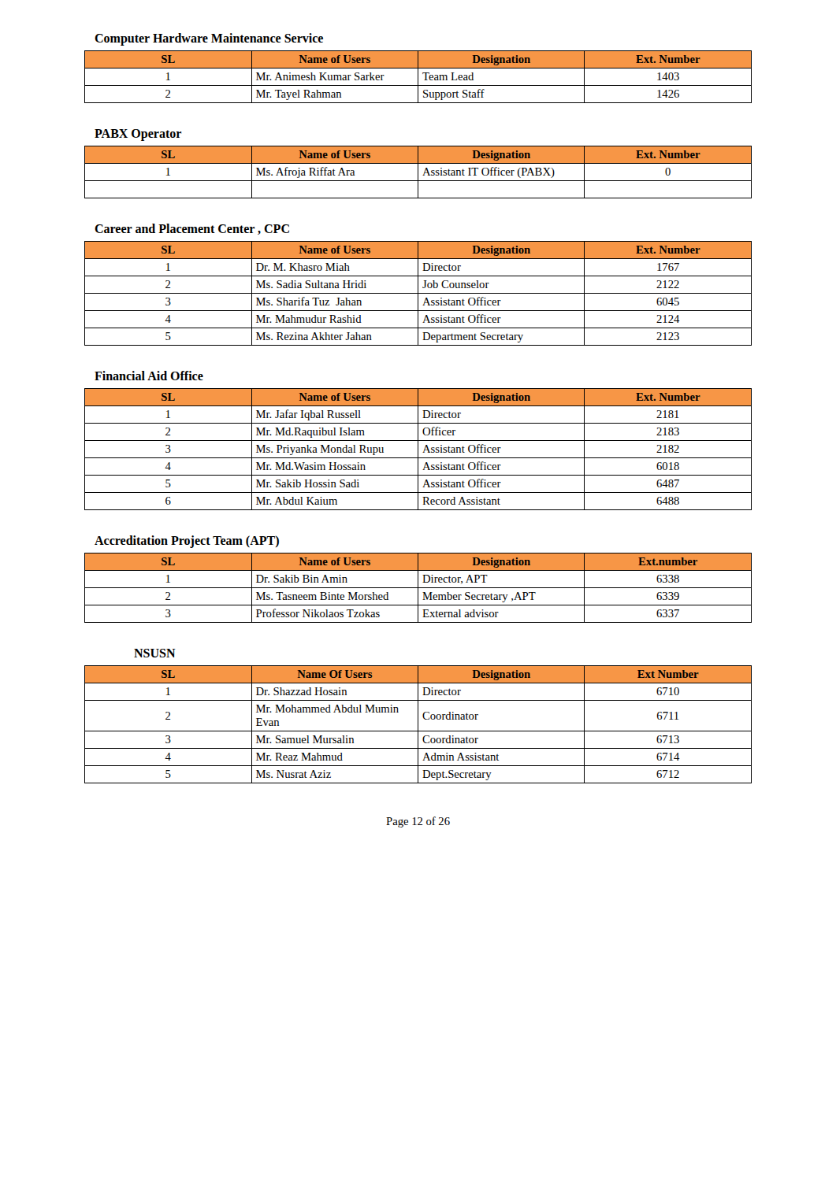Computer Hardware Maintenance Service
| SL | Name of Users | Designation | Ext. Number |
| --- | --- | --- | --- |
| 1 | Mr. Animesh Kumar Sarker | Team Lead | 1403 |
| 2 | Mr. Tayel Rahman | Support Staff | 1426 |
PABX Operator
| SL | Name of Users | Designation | Ext. Number |
| --- | --- | --- | --- |
| 1 | Ms. Afroja Riffat Ara | Assistant IT Officer (PABX) | 0 |
Career and Placement Center , CPC
| SL | Name of Users | Designation | Ext. Number |
| --- | --- | --- | --- |
| 1 | Dr. M. Khasro Miah | Director | 1767 |
| 2 | Ms. Sadia Sultana Hridi | Job Counselor | 2122 |
| 3 | Ms. Sharifa Tuz Jahan | Assistant Officer | 6045 |
| 4 | Mr. Mahmudur Rashid | Assistant Officer | 2124 |
| 5 | Ms. Rezina Akhter Jahan | Department Secretary | 2123 |
Financial Aid Office
| SL | Name of Users | Designation | Ext. Number |
| --- | --- | --- | --- |
| 1 | Mr. Jafar Iqbal Russell | Director | 2181 |
| 2 | Mr. Md.Raquibul Islam | Officer | 2183 |
| 3 | Ms. Priyanka Mondal Rupu | Assistant Officer | 2182 |
| 4 | Mr. Md.Wasim Hossain | Assistant Officer | 6018 |
| 5 | Mr. Sakib Hossin Sadi | Assistant Officer | 6487 |
| 6 | Mr. Abdul Kaium | Record Assistant | 6488 |
Accreditation Project Team (APT)
| SL | Name of Users | Designation | Ext.number |
| --- | --- | --- | --- |
| 1 | Dr. Sakib Bin Amin | Director, APT | 6338 |
| 2 | Ms. Tasneem Binte Morshed | Member Secretary ,APT | 6339 |
| 3 | Professor Nikolaos Tzokas | External advisor | 6337 |
NSUSN
| SL | Name Of Users | Designation | Ext Number |
| --- | --- | --- | --- |
| 1 | Dr. Shazzad Hosain | Director | 6710 |
| 2 | Mr. Mohammed Abdul Mumin Evan | Coordinator | 6711 |
| 3 | Mr. Samuel Mursalin | Coordinator | 6713 |
| 4 | Mr. Reaz Mahmud | Admin Assistant | 6714 |
| 5 | Ms. Nusrat Aziz | Dept.Secretary | 6712 |
Page 12 of 26